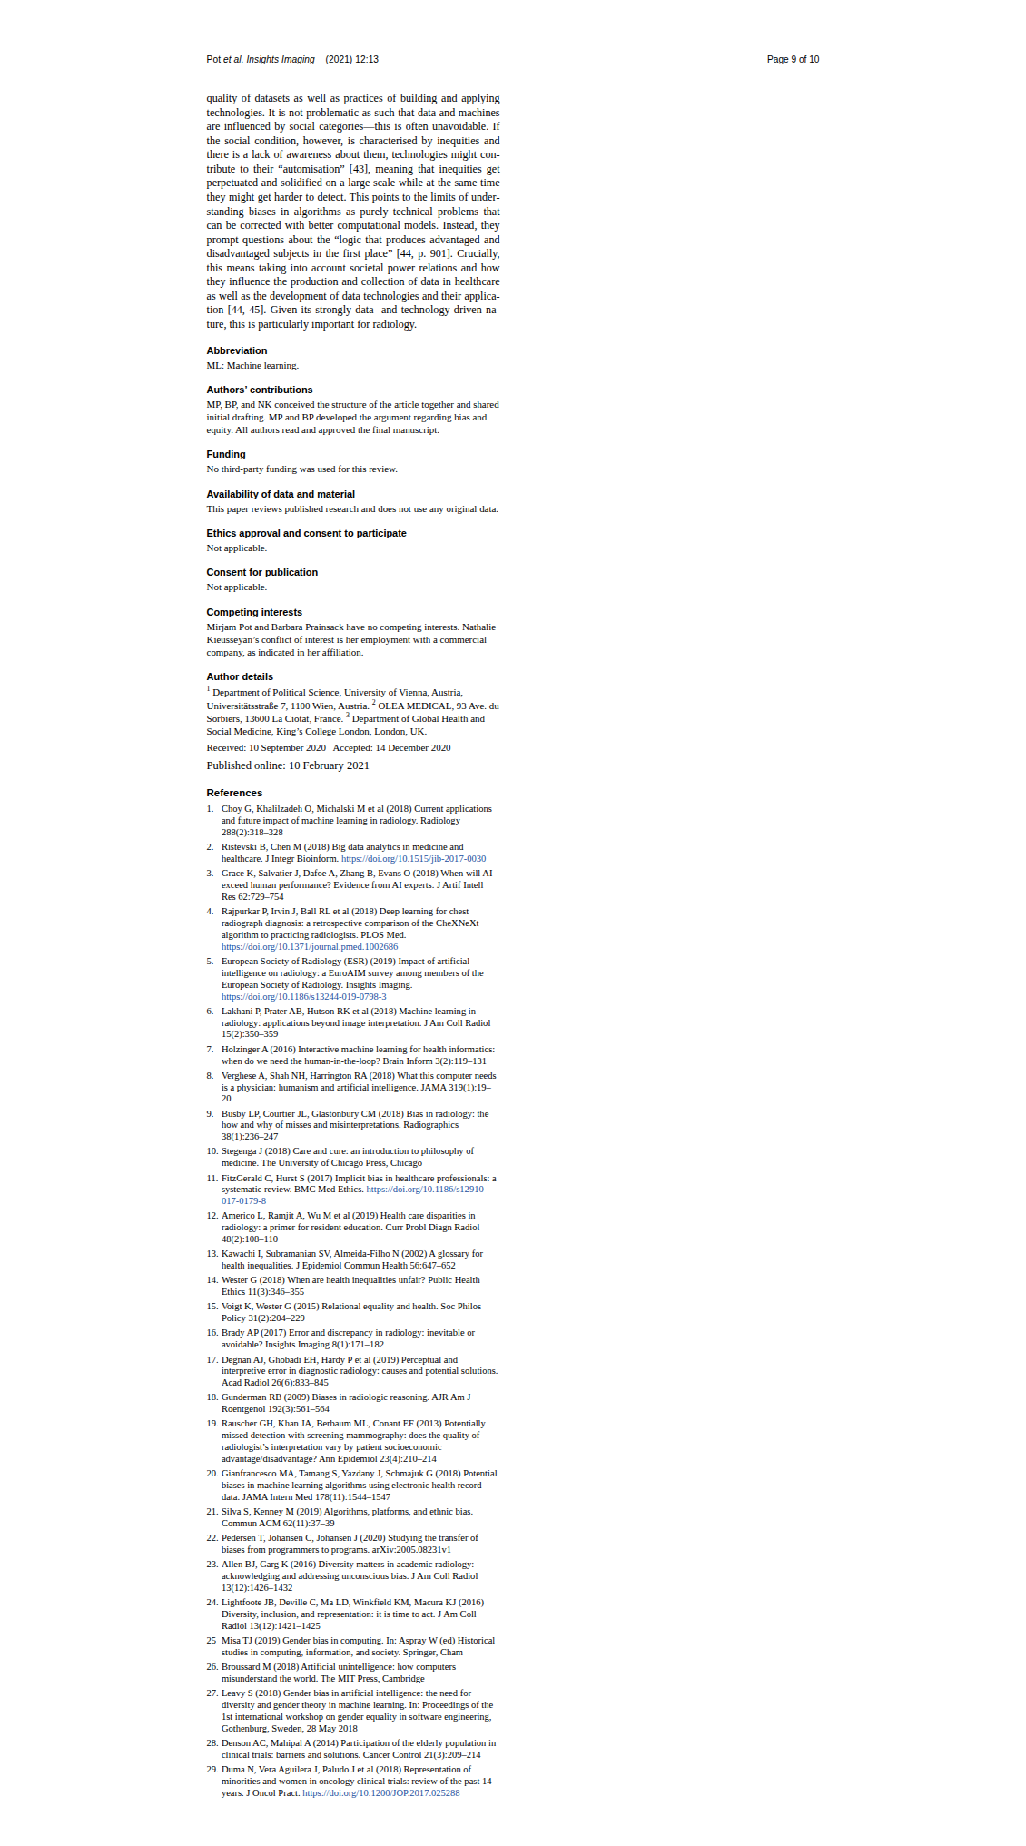Pot et al. Insights Imaging (2021) 12:13
Page 9 of 10
quality of datasets as well as practices of building and applying technologies. It is not problematic as such that data and machines are influenced by social categories—this is often unavoidable. If the social condition, however, is characterised by inequities and there is a lack of awareness about them, technologies might contribute to their “automisation” [43], meaning that inequities get perpetuated and solidified on a large scale while at the same time they might get harder to detect. This points to the limits of understanding biases in algorithms as purely technical problems that can be corrected with better computational models. Instead, they prompt questions about the “logic that produces advantaged and disadvantaged subjects in the first place” [44, p. 901]. Crucially, this means taking into account societal power relations and how they influence the production and collection of data in healthcare as well as the development of data technologies and their application [44, 45]. Given its strongly data- and technology driven nature, this is particularly important for radiology.
Abbreviation
ML: Machine learning.
Authors’ contributions
MP, BP, and NK conceived the structure of the article together and shared initial drafting. MP and BP developed the argument regarding bias and equity. All authors read and approved the final manuscript.
Funding
No third-party funding was used for this review.
Availability of data and material
This paper reviews published research and does not use any original data.
Ethics approval and consent to participate
Not applicable.
Consent for publication
Not applicable.
Competing interests
Mirjam Pot and Barbara Prainsack have no competing interests. Nathalie Kieusseyan’s conflict of interest is her employment with a commercial company, as indicated in her affiliation.
Author details
1 Department of Political Science, University of Vienna, Austria, Universitätsstraße 7, 1100 Wien, Austria. 2 OLEA MEDICAL, 93 Ave. du Sorbiers, 13600 La Ciotat, France. 3 Department of Global Health and Social Medicine, King’s College London, London, UK.
Received: 10 September 2020 Accepted: 14 December 2020
Published online: 10 February 2021
References
1. Choy G, Khalilzadeh O, Michalski M et al (2018) Current applications and future impact of machine learning in radiology. Radiology 288(2):318–328
2. Ristevski B, Chen M (2018) Big data analytics in medicine and healthcare. J Integr Bioinform. https://doi.org/10.1515/jib-2017-0030
3. Grace K, Salvatier J, Dafoe A, Zhang B, Evans O (2018) When will AI exceed human performance? Evidence from AI experts. J Artif Intell Res 62:729–754
4. Rajpurkar P, Irvin J, Ball RL et al (2018) Deep learning for chest radiograph diagnosis: a retrospective comparison of the CheXNeXt algorithm to practicing radiologists. PLOS Med. https://doi.org/10.1371/journal.pmed.1002686
5. European Society of Radiology (ESR) (2019) Impact of artificial intelligence on radiology: a EuroAIM survey among members of the European Society of Radiology. Insights Imaging. https://doi.org/10.1186/s13244-019-0798-3
6. Lakhani P, Prater AB, Hutson RK et al (2018) Machine learning in radiology: applications beyond image interpretation. J Am Coll Radiol 15(2):350–359
7. Holzinger A (2016) Interactive machine learning for health informatics: when do we need the human-in-the-loop? Brain Inform 3(2):119–131
8. Verghese A, Shah NH, Harrington RA (2018) What this computer needs is a physician: humanism and artificial intelligence. JAMA 319(1):19–20
9. Busby LP, Courtier JL, Glastonbury CM (2018) Bias in radiology: the how and why of misses and misinterpretations. Radiographics 38(1):236–247
10. Stegenga J (2018) Care and cure: an introduction to philosophy of medicine. The University of Chicago Press, Chicago
11. FitzGerald C, Hurst S (2017) Implicit bias in healthcare professionals: a systematic review. BMC Med Ethics. https://doi.org/10.1186/s12910-017-0179-8
12. Americo L, Ramjit A, Wu M et al (2019) Health care disparities in radiology: a primer for resident education. Curr Probl Diagn Radiol 48(2):108–110
13. Kawachi I, Subramanian SV, Almeida-Filho N (2002) A glossary for health inequalities. J Epidemiol Commun Health 56:647–652
14. Wester G (2018) When are health inequalities unfair? Public Health Ethics 11(3):346–355
15. Voigt K, Wester G (2015) Relational equality and health. Soc Philos Policy 31(2):204–229
16. Brady AP (2017) Error and discrepancy in radiology: inevitable or avoidable? Insights Imaging 8(1):171–182
17. Degnan AJ, Ghobadi EH, Hardy P et al (2019) Perceptual and interpretive error in diagnostic radiology: causes and potential solutions. Acad Radiol 26(6):833–845
18. Gunderman RB (2009) Biases in radiologic reasoning. AJR Am J Roentgenol 192(3):561–564
19. Rauscher GH, Khan JA, Berbaum ML, Conant EF (2013) Potentially missed detection with screening mammography: does the quality of radiologist’s interpretation vary by patient socioeconomic advantage/disadvantage? Ann Epidemiol 23(4):210–214
20. Gianfrancesco MA, Tamang S, Yazdany J, Schmajuk G (2018) Potential biases in machine learning algorithms using electronic health record data. JAMA Intern Med 178(11):1544–1547
21. Silva S, Kenney M (2019) Algorithms, platforms, and ethnic bias. Commun ACM 62(11):37–39
22. Pedersen T, Johansen C, Johansen J (2020) Studying the transfer of biases from programmers to programs. arXiv:2005.08231v1
23. Allen BJ, Garg K (2016) Diversity matters in academic radiology: acknowledging and addressing unconscious bias. J Am Coll Radiol 13(12):1426–1432
24. Lightfoote JB, Deville C, Ma LD, Winkfield KM, Macura KJ (2016) Diversity, inclusion, and representation: it is time to act. J Am Coll Radiol 13(12):1421–1425
25 Misa TJ (2019) Gender bias in computing. In: Aspray W (ed) Historical studies in computing, information, and society. Springer, Cham
26. Broussard M (2018) Artificial unintelligence: how computers misunderstand the world. The MIT Press, Cambridge
27. Leavy S (2018) Gender bias in artificial intelligence: the need for diversity and gender theory in machine learning. In: Proceedings of the 1st international workshop on gender equality in software engineering, Gothenburg, Sweden, 28 May 2018
28. Denson AC, Mahipal A (2014) Participation of the elderly population in clinical trials: barriers and solutions. Cancer Control 21(3):209–214
29. Duma N, Vera Aguilera J, Paludo J et al (2018) Representation of minorities and women in oncology clinical trials: review of the past 14 years. J Oncol Pract. https://doi.org/10.1200/JOP.2017.025288